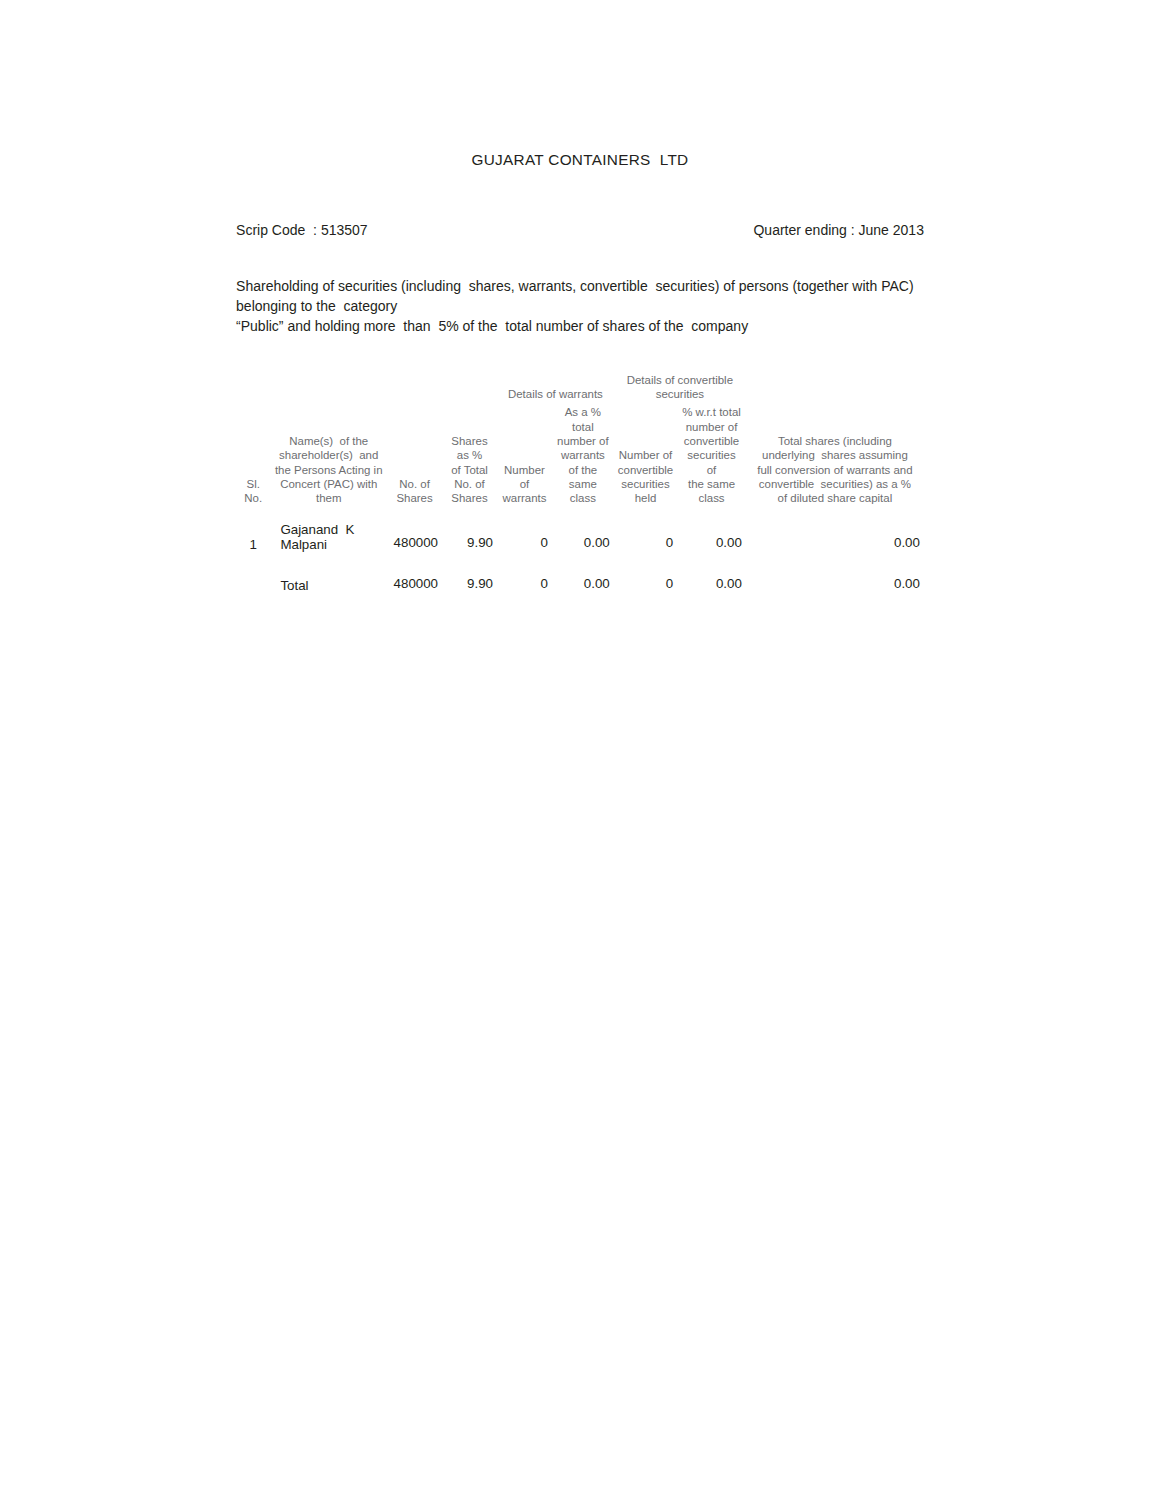GUJARAT CONTAINERS LTD
Scrip Code : 513507
Quarter ending : June 2013
Shareholding of securities (including shares, warrants, convertible securities) of persons (together with PAC) belonging to the category
“Public” and holding more than 5% of the total number of shares of the company
| | | | | Details of warrants | Details of convertible securities | |
| --- | --- | --- | --- | --- | --- | --- |
| Sl. No. | Name(s) of the shareholder(s) and the Persons Acting in Concert (PAC) with them | No. of Shares | Shares as % of Total No. of Shares | Number of warrants | As a % total number of warrants of the same class | Number of convertible securities held | % w.r.t total number of convertible securities of the same class | Total shares (including underlying shares assuming full conversion of warrants and convertible securities) as a % of diluted share capital |
| 1 | Gajanand K Malpani | 480000 | 9.90 | 0 | 0.00 | 0 | 0.00 | 0.00 |
| | Total | 480000 | 9.90 | 0 | 0.00 | 0 | 0.00 | 0.00 |